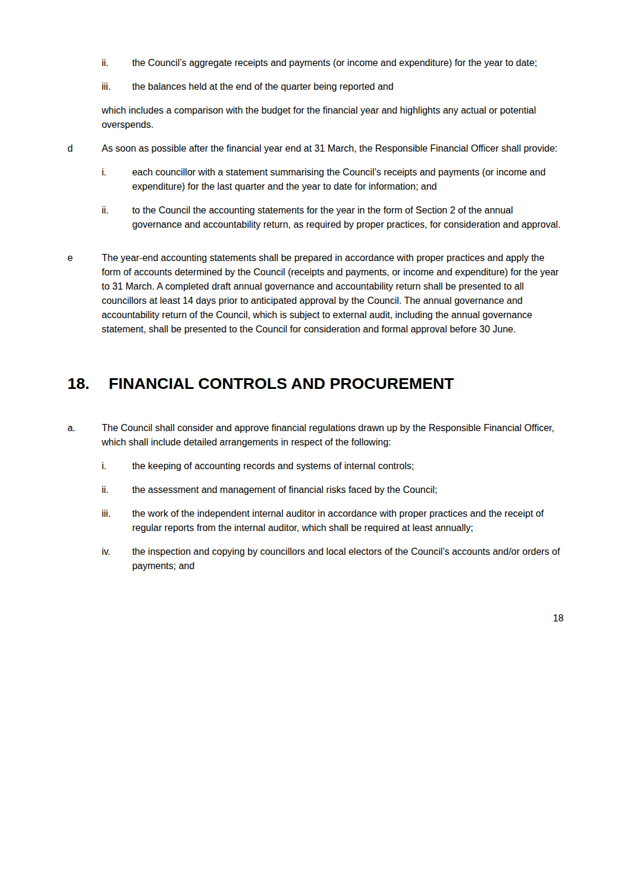ii. the Council’s aggregate receipts and payments (or income and expenditure) for the year to date;
iii. the balances held at the end of the quarter being reported and
which includes a comparison with the budget for the financial year and highlights any actual or potential overspends.
d
As soon as possible after the financial year end at 31 March, the Responsible Financial Officer shall provide:
i. each councillor with a statement summarising the Council’s receipts and payments (or income and expenditure) for the last quarter and the year to date for information; and
ii. to the Council the accounting statements for the year in the form of Section 2 of the annual governance and accountability return, as required by proper practices, for consideration and approval.
e
The year-end accounting statements shall be prepared in accordance with proper practices and apply the form of accounts determined by the Council (receipts and payments, or income and expenditure) for the year to 31 March. A completed draft annual governance and accountability return shall be presented to all councillors at least 14 days prior to anticipated approval by the Council. The annual governance and accountability return of the Council, which is subject to external audit, including the annual governance statement, shall be presented to the Council for consideration and formal approval before 30 June.
18. FINANCIAL CONTROLS AND PROCUREMENT
a.
The Council shall consider and approve financial regulations drawn up by the Responsible Financial Officer, which shall include detailed arrangements in respect of the following:
i. the keeping of accounting records and systems of internal controls;
ii. the assessment and management of financial risks faced by the Council;
iii. the work of the independent internal auditor in accordance with proper practices and the receipt of regular reports from the internal auditor, which shall be required at least annually;
iv. the inspection and copying by councillors and local electors of the Council’s accounts and/or orders of payments; and
18